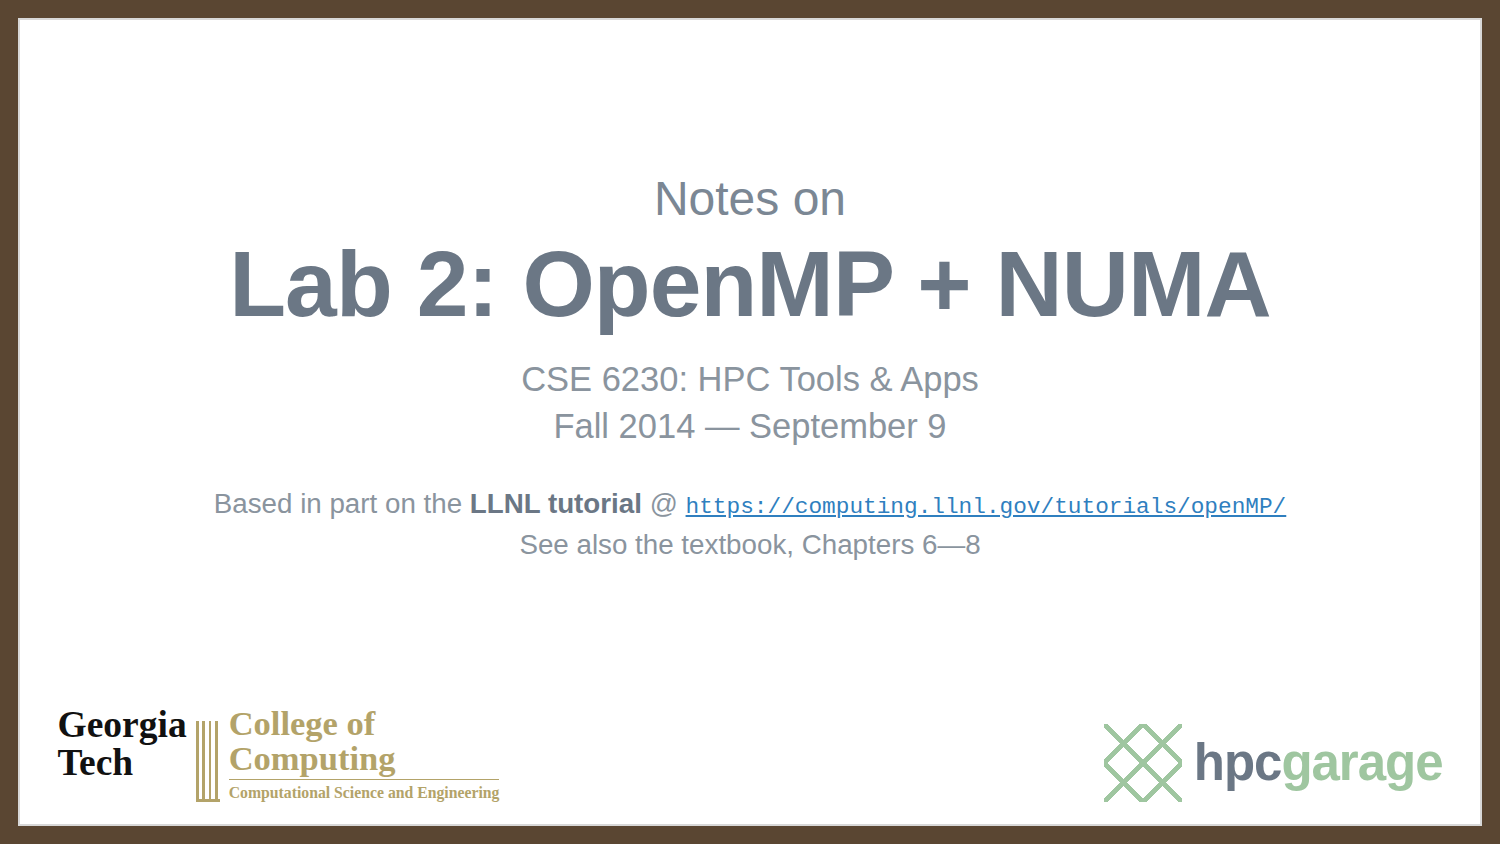Notes on
Lab 2: OpenMP + NUMA
CSE 6230: HPC Tools & Apps
Fall 2014 — September 9
Based in part on the LLNL tutorial @ https://computing.llnl.gov/tutorials/openMP/
See also the textbook, Chapters 6—8
Georgia
Tech
College of
Computing
Computational Science and Engineering
hpcgarage